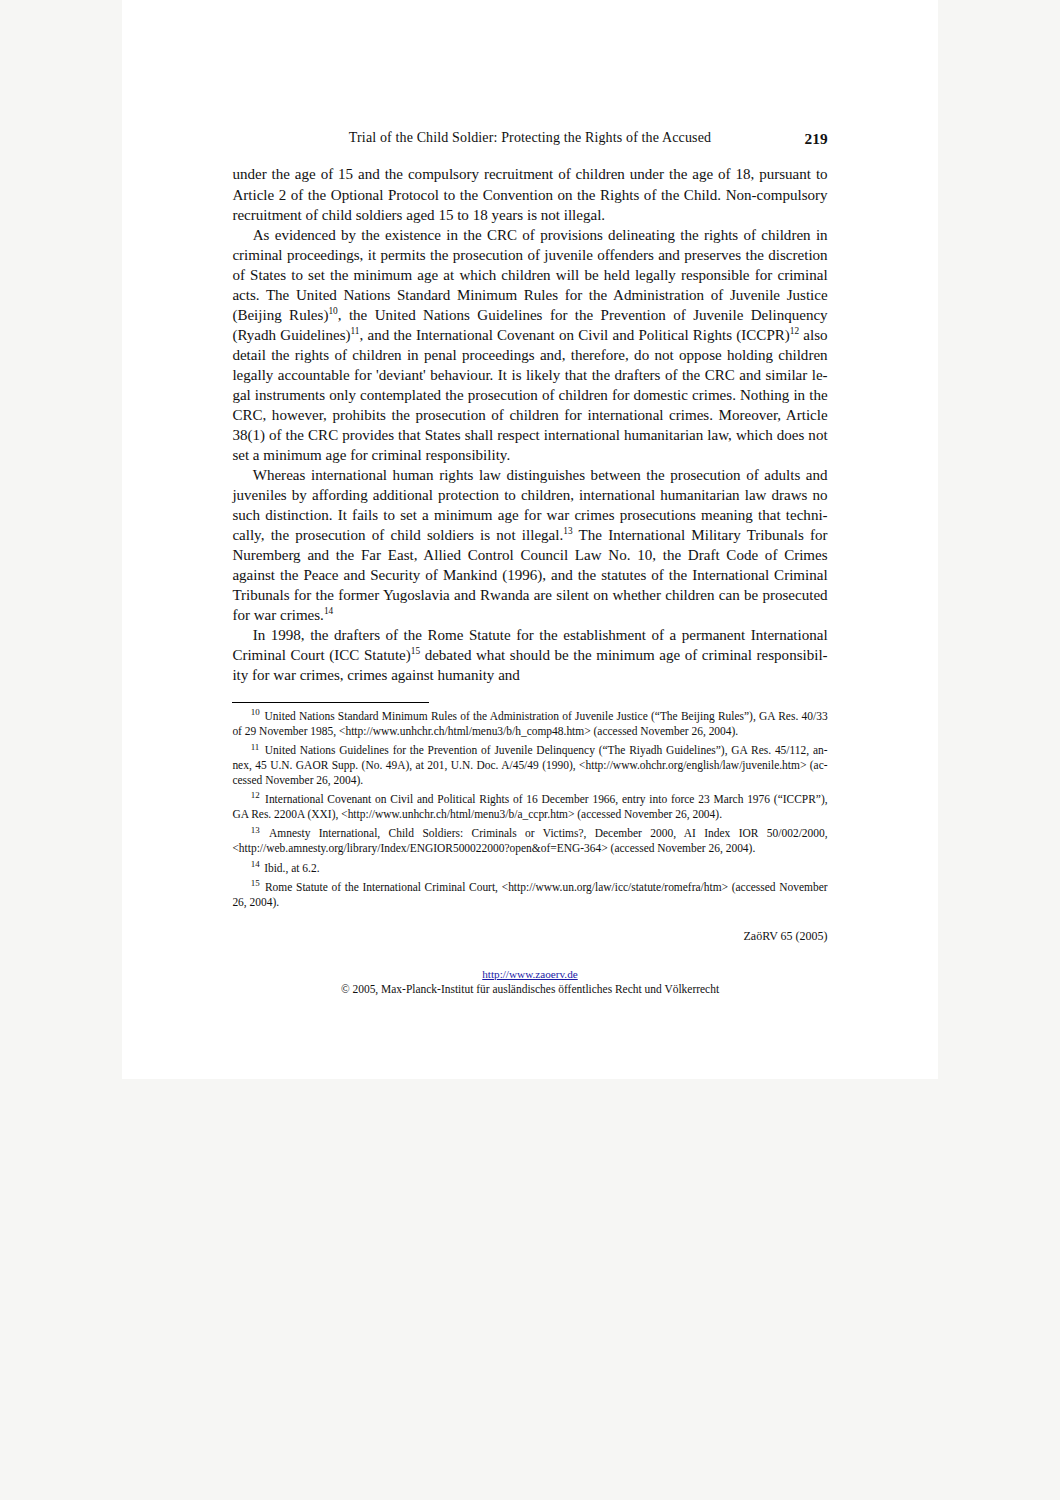Trial of the Child Soldier: Protecting the Rights of the Accused 219
under the age of 15 and the compulsory recruitment of children under the age of 18, pursuant to Article 2 of the Optional Protocol to the Convention on the Rights of the Child. Non-compulsory recruitment of child soldiers aged 15 to 18 years is not illegal.
As evidenced by the existence in the CRC of provisions delineating the rights of children in criminal proceedings, it permits the prosecution of juvenile offenders and preserves the discretion of States to set the minimum age at which children will be held legally responsible for criminal acts. The United Nations Standard Minimum Rules for the Administration of Juvenile Justice (Beijing Rules)10, the United Nations Guidelines for the Prevention of Juvenile Delinquency (Ryadh Guidelines)11, and the International Covenant on Civil and Political Rights (ICCPR)12 also detail the rights of children in penal proceedings and, therefore, do not oppose holding children legally accountable for 'deviant' behaviour. It is likely that the drafters of the CRC and similar legal instruments only contemplated the prosecution of children for domestic crimes. Nothing in the CRC, however, prohibits the prosecution of children for international crimes. Moreover, Article 38(1) of the CRC provides that States shall respect international humanitarian law, which does not set a minimum age for criminal responsibility.
Whereas international human rights law distinguishes between the prosecution of adults and juveniles by affording additional protection to children, international humanitarian law draws no such distinction. It fails to set a minimum age for war crimes prosecutions meaning that technically, the prosecution of child soldiers is not illegal.13 The International Military Tribunals for Nuremberg and the Far East, Allied Control Council Law No. 10, the Draft Code of Crimes against the Peace and Security of Mankind (1996), and the statutes of the International Criminal Tribunals for the former Yugoslavia and Rwanda are silent on whether children can be prosecuted for war crimes.14
In 1998, the drafters of the Rome Statute for the establishment of a permanent International Criminal Court (ICC Statute)15 debated what should be the minimum age of criminal responsibility for war crimes, crimes against humanity and
10 United Nations Standard Minimum Rules of the Administration of Juvenile Justice (“The Beijing Rules”), GA Res. 40/33 of 29 November 1985, <http://www.unhchr.ch/html/menu3/b/h_comp48.htm> (accessed November 26, 2004).
11 United Nations Guidelines for the Prevention of Juvenile Delinquency (“The Riyadh Guidelines”), GA Res. 45/112, annex, 45 U.N. GAOR Supp. (No. 49A), at 201, U.N. Doc. A/45/49 (1990), <http://www.ohchr.org/english/law/juvenile.htm> (accessed November 26, 2004).
12 International Covenant on Civil and Political Rights of 16 December 1966, entry into force 23 March 1976 (“ICCPR”), GA Res. 2200A (XXI), <http://www.unhchr.ch/html/menu3/b/a_ccpr.htm> (accessed November 26, 2004).
13 Amnesty International, Child Soldiers: Criminals or Victims?, December 2000, AI Index IOR 50/002/2000, <http://web.amnesty.org/library/Index/ENGIOR500022000?open&of=ENG-364> (accessed November 26, 2004).
14 Ibid., at 6.2.
15 Rome Statute of the International Criminal Court, <http://www.un.org/law/icc/statute/romefra/htm> (accessed November 26, 2004).
ZaöRV 65 (2005)
http://www.zaoerv.de
© 2005, Max-Planck-Institut für ausländisches öffentliches Recht und Völkerrecht